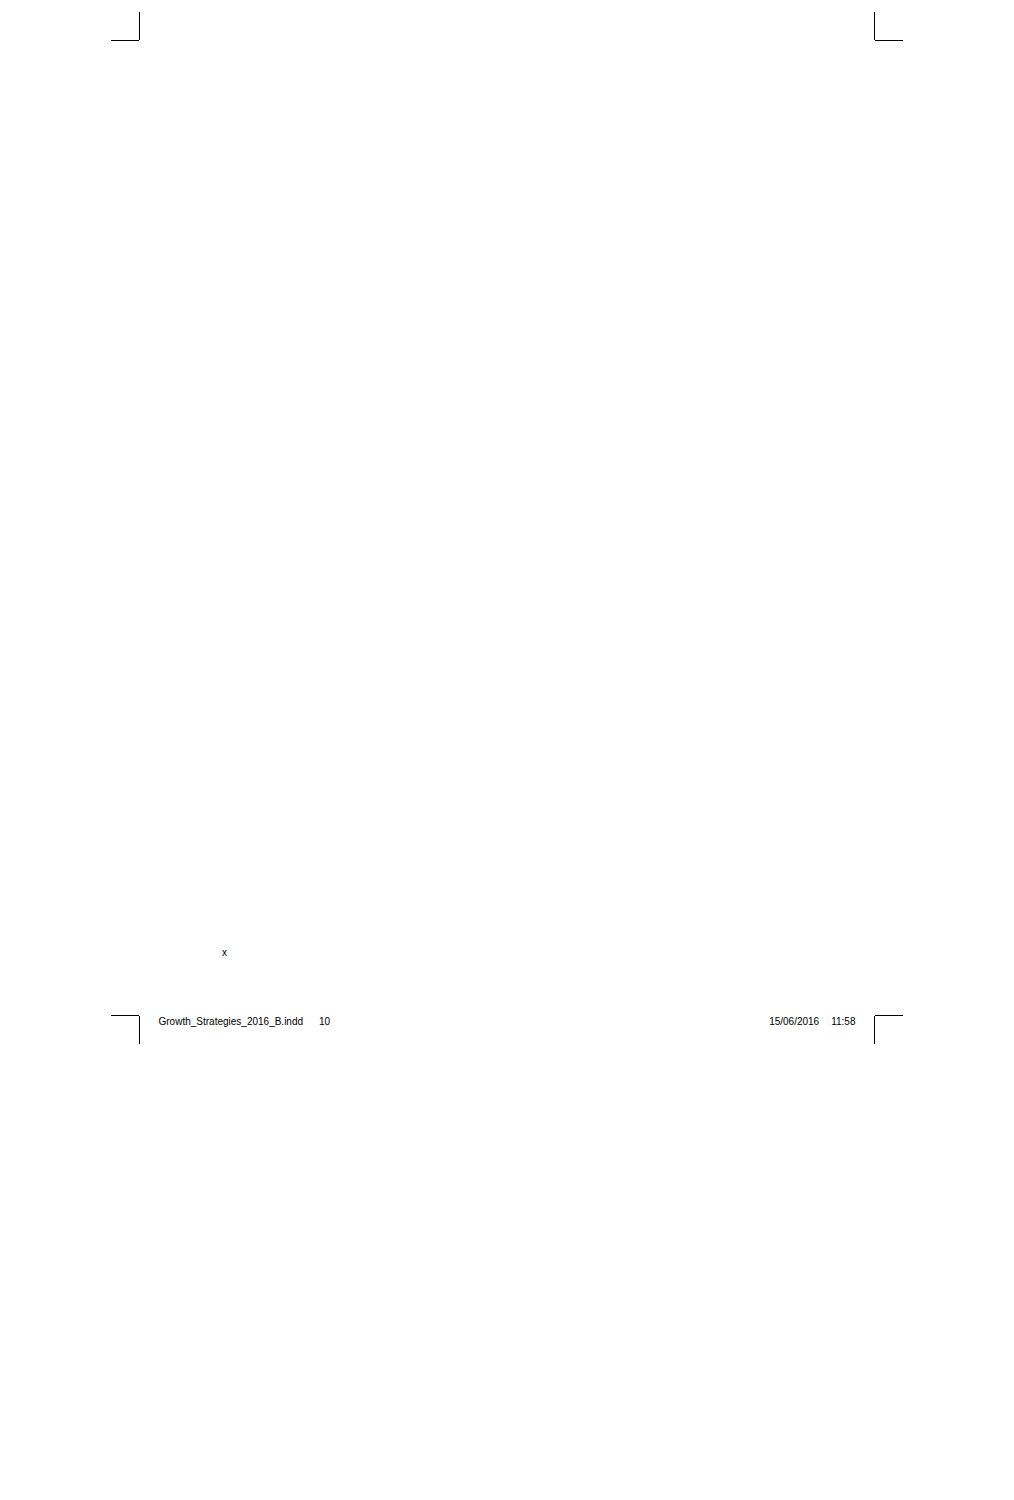x
Growth_Strategies_2016_B.indd10 15/06/201611:58